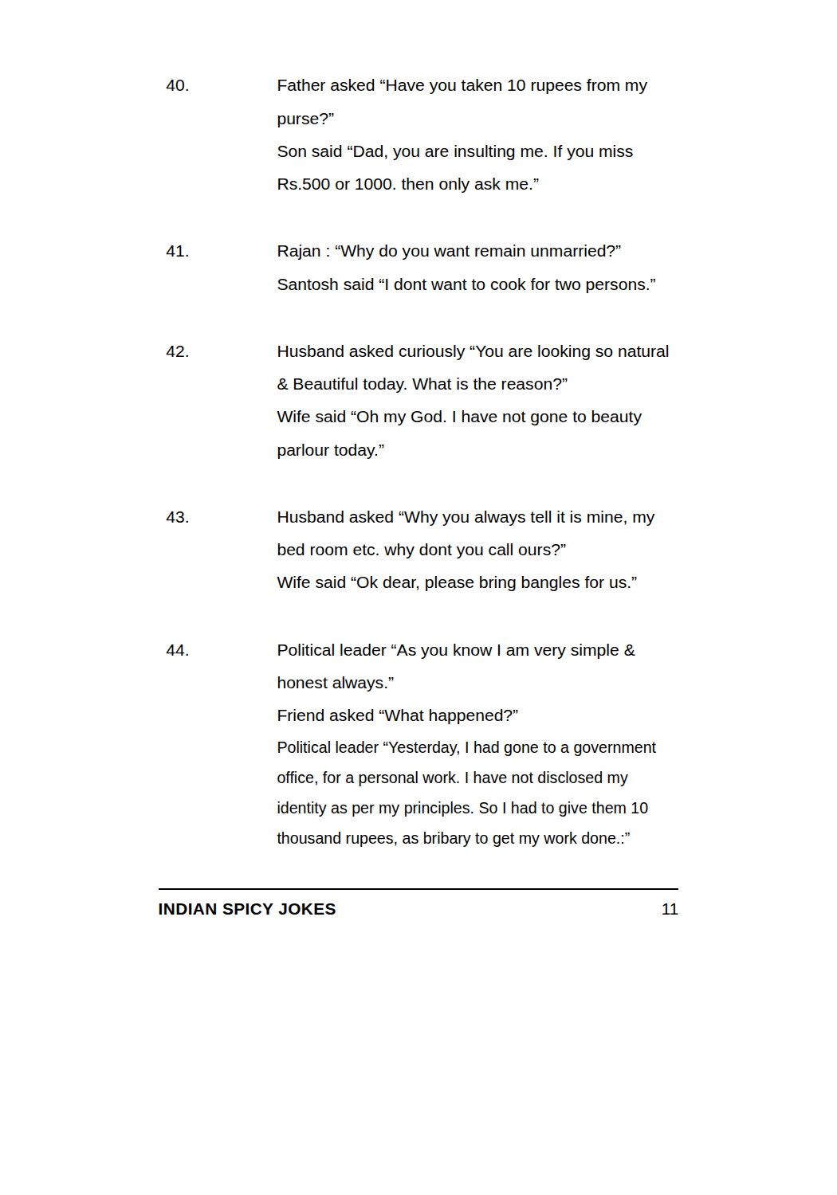40.
Father asked “Have you taken 10 rupees from my purse?”
Son said “Dad, you are insulting me. If you miss Rs.500 or 1000. then only ask me.”
41.
Rajan : “Why do you want remain unmarried?”
Santosh said “I dont want to cook for two persons.”
42.
Husband asked curiously “You are looking so natural & Beautiful today. What is the reason?”
Wife said “Oh my God. I have not gone to beauty parlour today.”
43.
Husband asked “Why you always tell it is mine, my bed room etc. why dont you call ours?”
Wife said “Ok dear, please bring bangles for us.”
44.
Political leader “As you know I am very simple & honest always.”
Friend asked “What happened?”
Political leader “Yesterday, I had gone to a government office, for a personal work. I have not disclosed my identity as per my principles. So I had to give them 10 thousand rupees, as bribary to get my work done.:”
INDIAN SPICY JOKES 11